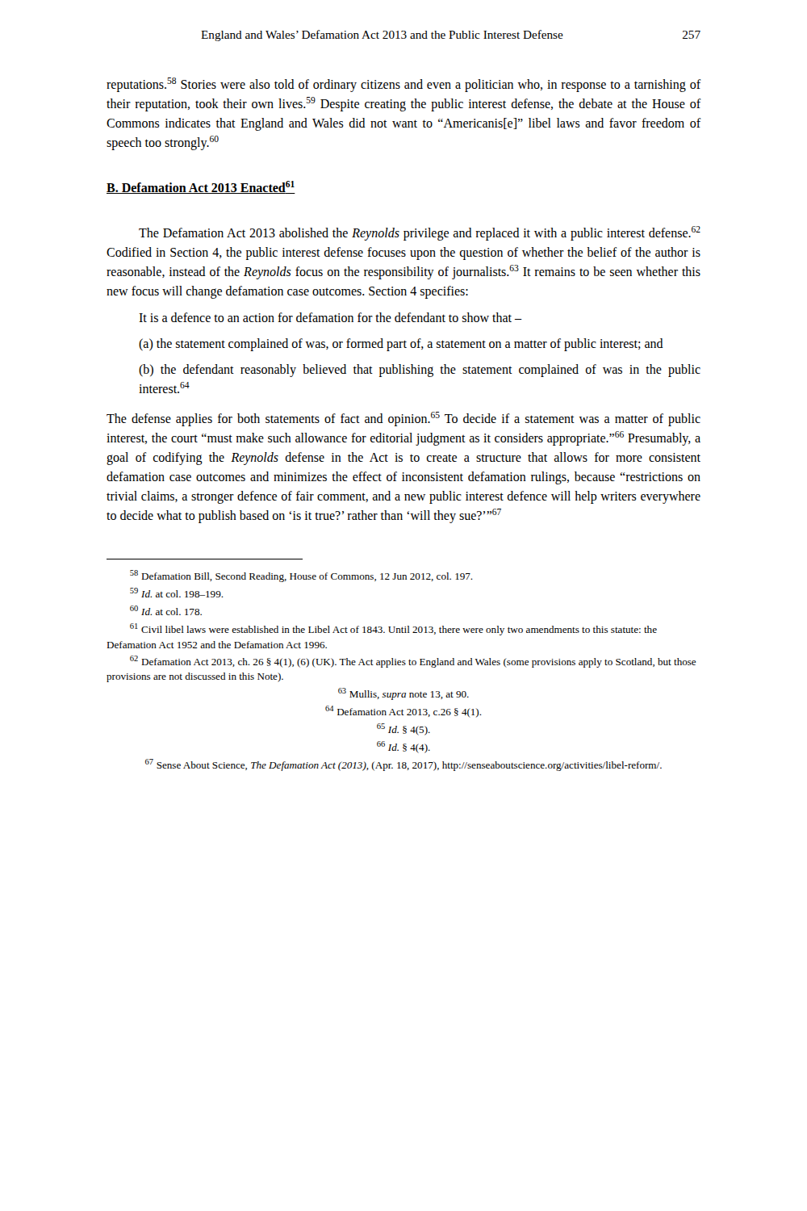England and Wales’ Defamation Act 2013 and the Public Interest Defense 257
reputations.58 Stories were also told of ordinary citizens and even a politician who, in response to a tarnishing of their reputation, took their own lives.59 Despite creating the public interest defense, the debate at the House of Commons indicates that England and Wales did not want to “Americanis[e]” libel laws and favor freedom of speech too strongly.60
B. Defamation Act 2013 Enacted61
The Defamation Act 2013 abolished the Reynolds privilege and replaced it with a public interest defense.62 Codified in Section 4, the public interest defense focuses upon the question of whether the belief of the author is reasonable, instead of the Reynolds focus on the responsibility of journalists.63 It remains to be seen whether this new focus will change defamation case outcomes. Section 4 specifies:
It is a defence to an action for defamation for the defendant to show that –
(a) the statement complained of was, or formed part of, a statement on a matter of public interest; and
(b) the defendant reasonably believed that publishing the statement complained of was in the public interest.64
The defense applies for both statements of fact and opinion.65 To decide if a statement was a matter of public interest, the court “must make such allowance for editorial judgment as it considers appropriate.”66 Presumably, a goal of codifying the Reynolds defense in the Act is to create a structure that allows for more consistent defamation case outcomes and minimizes the effect of inconsistent defamation rulings, because “restrictions on trivial claims, a stronger defence of fair comment, and a new public interest defence will help writers everywhere to decide what to publish based on ‘is it true?’ rather than ‘will they sue?’”67
Defamation Bill, Second Reading, House of Commons, 12 Jun 2012, col. 197.
Id. at col. 198–199.
Id. at col. 178.
Civil libel laws were established in the Libel Act of 1843. Until 2013, there were only two amendments to this statute: the Defamation Act 1952 and the Defamation Act 1996.
Defamation Act 2013, ch. 26 § 4(1), (6) (UK). The Act applies to England and Wales (some provisions apply to Scotland, but those provisions are not discussed in this Note).
Mullis, supra note 13, at 90.
Defamation Act 2013, c.26 § 4(1).
Id. § 4(5).
Id. § 4(4).
Sense About Science, The Defamation Act (2013), (Apr. 18, 2017), http://senseaboutscience.org/activities/libel-reform/.